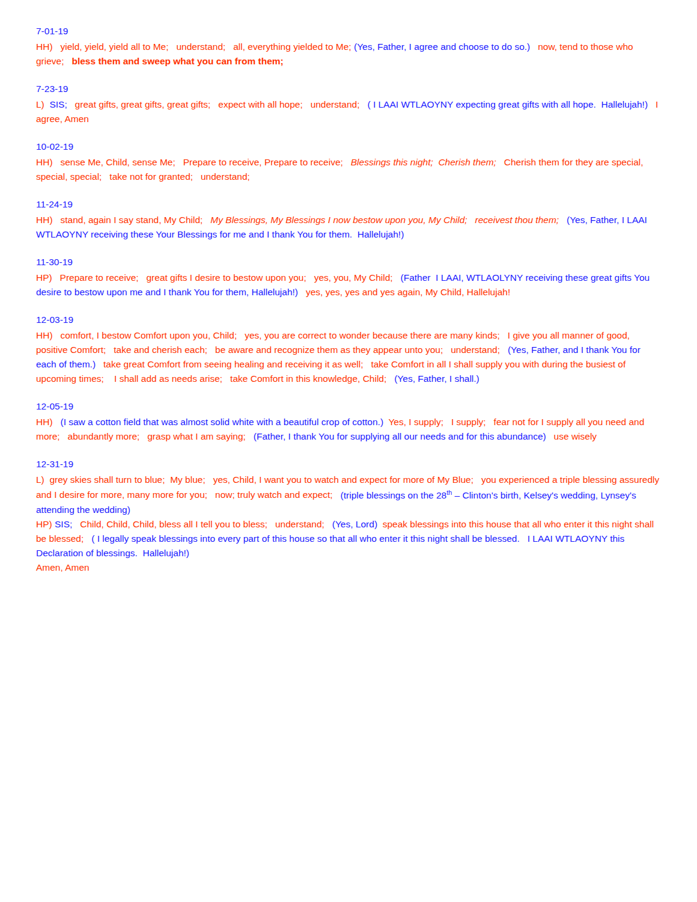7-01-19
HH) yield, yield, yield all to Me; understand; all, everything yielded to Me; (Yes, Father, I agree and choose to do so.) now, tend to those who grieve; bless them and sweep what you can from them;
7-23-19
L) SIS; great gifts, great gifts, great gifts; expect with all hope; understand; ( I LAAI WTLAOYNY expecting great gifts with all hope. Hallelujah!) I agree, Amen
10-02-19
HH) sense Me, Child, sense Me; Prepare to receive, Prepare to receive; Blessings this night; Cherish them; Cherish them for they are special, special, special; take not for granted; understand;
11-24-19
HH) stand, again I say stand, My Child; My Blessings, My Blessings I now bestow upon you, My Child; receivest thou them; (Yes, Father, I LAAI WTLAOYNY receiving these Your Blessings for me and I thank You for them. Hallelujah!)
11-30-19
HP) Prepare to receive; great gifts I desire to bestow upon you; yes, you, My Child; (Father I LAAI, WTLAOLYNY receiving these great gifts You desire to bestow upon me and I thank You for them, Hallelujah!) yes, yes, yes and yes again, My Child, Hallelujah!
12-03-19
HH) comfort, I bestow Comfort upon you, Child; yes, you are correct to wonder because there are many kinds; I give you all manner of good, positive Comfort; take and cherish each; be aware and recognize them as they appear unto you; understand; (Yes, Father, and I thank You for each of them.) take great Comfort from seeing healing and receiving it as well; take Comfort in all I shall supply you with during the busiest of upcoming times; I shall add as needs arise; take Comfort in this knowledge, Child; (Yes, Father, I shall.)
12-05-19
HH) (I saw a cotton field that was almost solid white with a beautiful crop of cotton.) Yes, I supply; I supply; fear not for I supply all you need and more; abundantly more; grasp what I am saying; (Father, I thank You for supplying all our needs and for this abundance) use wisely
12-31-19
L) grey skies shall turn to blue; My blue; yes, Child, I want you to watch and expect for more of My Blue; you experienced a triple blessing assuredly and I desire for more, many more for you; now; truly watch and expect; (triple blessings on the 28th – Clinton's birth, Kelsey's wedding, Lynsey's attending the wedding)
HP) SIS; Child, Child, Child, bless all I tell you to bless; understand; (Yes, Lord) speak blessings into this house that all who enter it this night shall be blessed; ( I legally speak blessings into every part of this house so that all who enter it this night shall be blessed. I LAAI WTLAOYNY this Declaration of blessings. Hallelujah!)
Amen, Amen